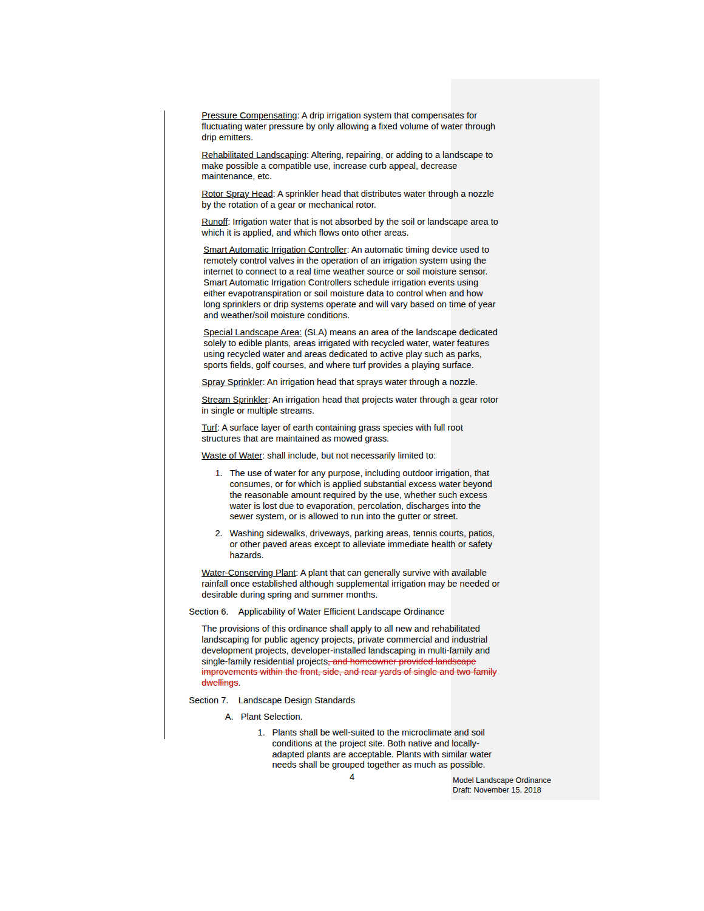Pressure Compensating: A drip irrigation system that compensates for fluctuating water pressure by only allowing a fixed volume of water through drip emitters.
Rehabilitated Landscaping: Altering, repairing, or adding to a landscape to make possible a compatible use, increase curb appeal, decrease maintenance, etc.
Rotor Spray Head: A sprinkler head that distributes water through a nozzle by the rotation of a gear or mechanical rotor.
Runoff: Irrigation water that is not absorbed by the soil or landscape area to which it is applied, and which flows onto other areas.
Smart Automatic Irrigation Controller: An automatic timing device used to remotely control valves in the operation of an irrigation system using the internet to connect to a real time weather source or soil moisture sensor. Smart Automatic Irrigation Controllers schedule irrigation events using either evapotranspiration or soil moisture data to control when and how long sprinklers or drip systems operate and will vary based on time of year and weather/soil moisture conditions.
Special Landscape Area: (SLA) means an area of the landscape dedicated solely to edible plants, areas irrigated with recycled water, water features using recycled water and areas dedicated to active play such as parks, sports fields, golf courses, and where turf provides a playing surface.
Spray Sprinkler: An irrigation head that sprays water through a nozzle.
Stream Sprinkler: An irrigation head that projects water through a gear rotor in single or multiple streams.
Turf: A surface layer of earth containing grass species with full root structures that are maintained as mowed grass.
Waste of Water: shall include, but not necessarily limited to:
The use of water for any purpose, including outdoor irrigation, that consumes, or for which is applied substantial excess water beyond the reasonable amount required by the use, whether such excess water is lost due to evaporation, percolation, discharges into the sewer system, or is allowed to run into the gutter or street.
Washing sidewalks, driveways, parking areas, tennis courts, patios, or other paved areas except to alleviate immediate health or safety hazards.
Water-Conserving Plant: A plant that can generally survive with available rainfall once established although supplemental irrigation may be needed or desirable during spring and summer months.
Section 6. Applicability of Water Efficient Landscape Ordinance
The provisions of this ordinance shall apply to all new and rehabilitated landscaping for public agency projects, private commercial and industrial development projects, developer-installed landscaping in multi-family and single-family residential projects, and homeowner provided landscape improvements within the front, side, and rear yards of single and two-family dwellings.
Section 7. Landscape Design Standards
A. Plant Selection.
Plants shall be well-suited to the microclimate and soil conditions at the project site. Both native and locally-adapted plants are acceptable. Plants with similar water needs shall be grouped together as much as possible.
4
Model Landscape Ordinance
Draft: November 15, 2018